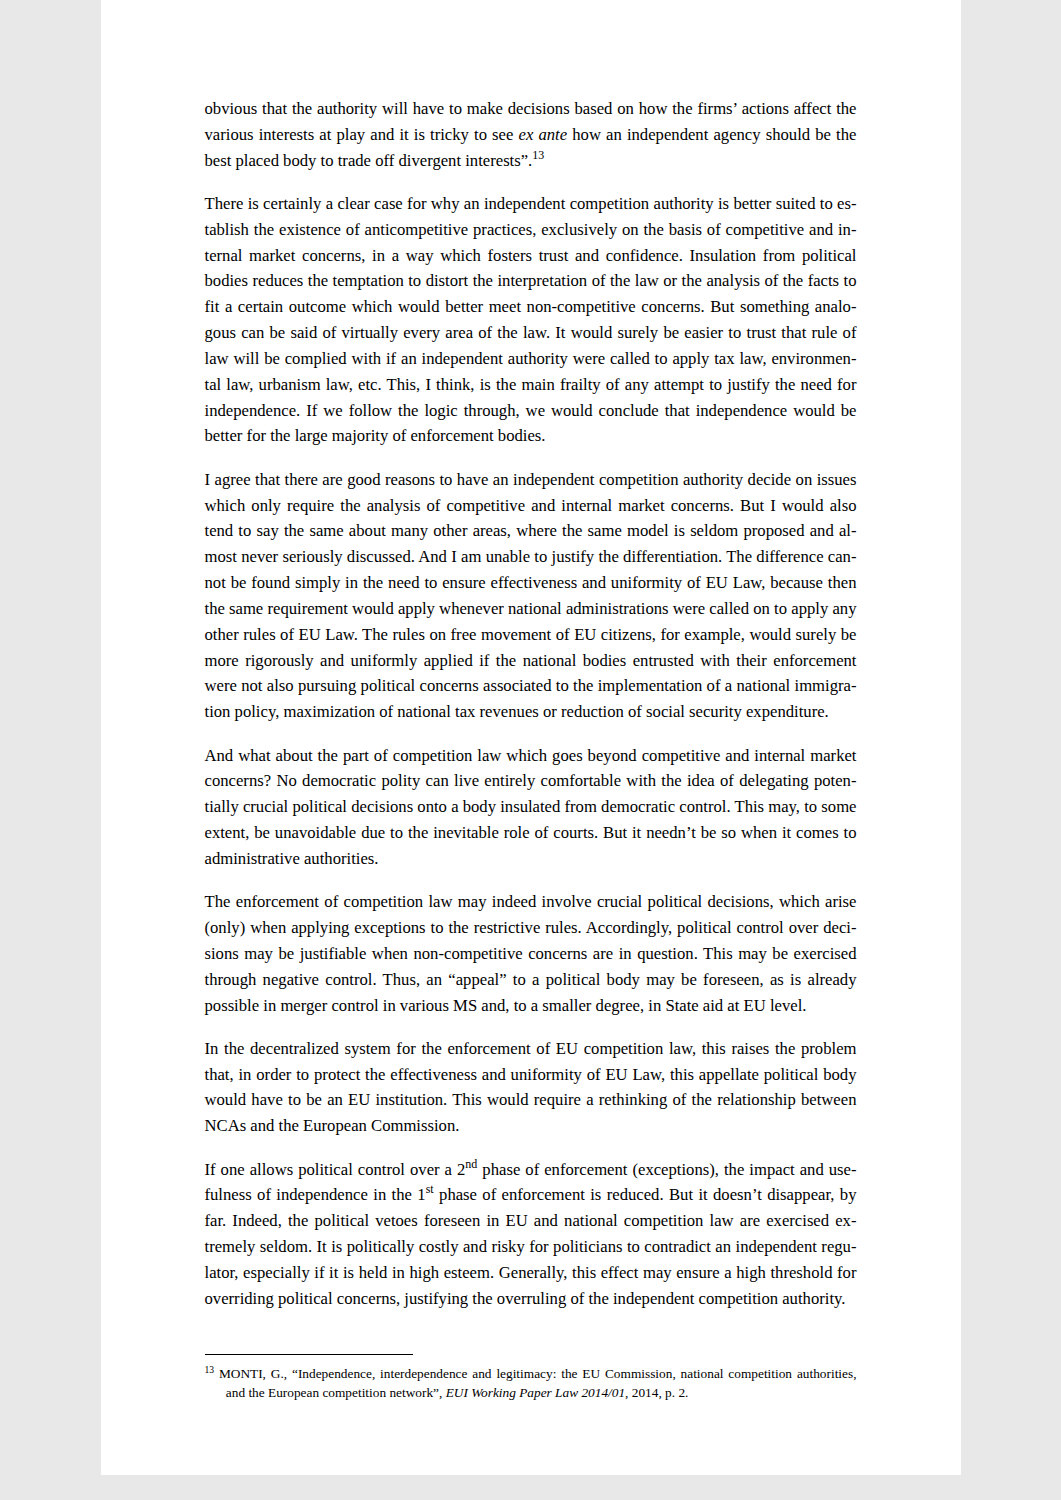obvious that the authority will have to make decisions based on how the firms’ actions affect the various interests at play and it is tricky to see ex ante how an independent agency should be the best placed body to trade off divergent interests”.13
There is certainly a clear case for why an independent competition authority is better suited to establish the existence of anticompetitive practices, exclusively on the basis of competitive and internal market concerns, in a way which fosters trust and confidence. Insulation from political bodies reduces the temptation to distort the interpretation of the law or the analysis of the facts to fit a certain outcome which would better meet non-competitive concerns. But something analogous can be said of virtually every area of the law. It would surely be easier to trust that rule of law will be complied with if an independent authority were called to apply tax law, environmental law, urbanism law, etc. This, I think, is the main frailty of any attempt to justify the need for independence. If we follow the logic through, we would conclude that independence would be better for the large majority of enforcement bodies.
I agree that there are good reasons to have an independent competition authority decide on issues which only require the analysis of competitive and internal market concerns. But I would also tend to say the same about many other areas, where the same model is seldom proposed and almost never seriously discussed. And I am unable to justify the differentiation. The difference cannot be found simply in the need to ensure effectiveness and uniformity of EU Law, because then the same requirement would apply whenever national administrations were called on to apply any other rules of EU Law. The rules on free movement of EU citizens, for example, would surely be more rigorously and uniformly applied if the national bodies entrusted with their enforcement were not also pursuing political concerns associated to the implementation of a national immigration policy, maximization of national tax revenues or reduction of social security expenditure.
And what about the part of competition law which goes beyond competitive and internal market concerns? No democratic polity can live entirely comfortable with the idea of delegating potentially crucial political decisions onto a body insulated from democratic control. This may, to some extent, be unavoidable due to the inevitable role of courts. But it needn’t be so when it comes to administrative authorities.
The enforcement of competition law may indeed involve crucial political decisions, which arise (only) when applying exceptions to the restrictive rules. Accordingly, political control over decisions may be justifiable when non-competitive concerns are in question. This may be exercised through negative control. Thus, an “appeal” to a political body may be foreseen, as is already possible in merger control in various MS and, to a smaller degree, in State aid at EU level.
In the decentralized system for the enforcement of EU competition law, this raises the problem that, in order to protect the effectiveness and uniformity of EU Law, this appellate political body would have to be an EU institution. This would require a rethinking of the relationship between NCAs and the European Commission.
If one allows political control over a 2nd phase of enforcement (exceptions), the impact and usefulness of independence in the 1st phase of enforcement is reduced. But it doesn’t disappear, by far. Indeed, the political vetoes foreseen in EU and national competition law are exercised extremely seldom. It is politically costly and risky for politicians to contradict an independent regulator, especially if it is held in high esteem. Generally, this effect may ensure a high threshold for overriding political concerns, justifying the overruling of the independent competition authority.
13 MONTI, G., “Independence, interdependence and legitimacy: the EU Commission, national competition authorities, and the European competition network”, EUI Working Paper Law 2014/01, 2014, p. 2.